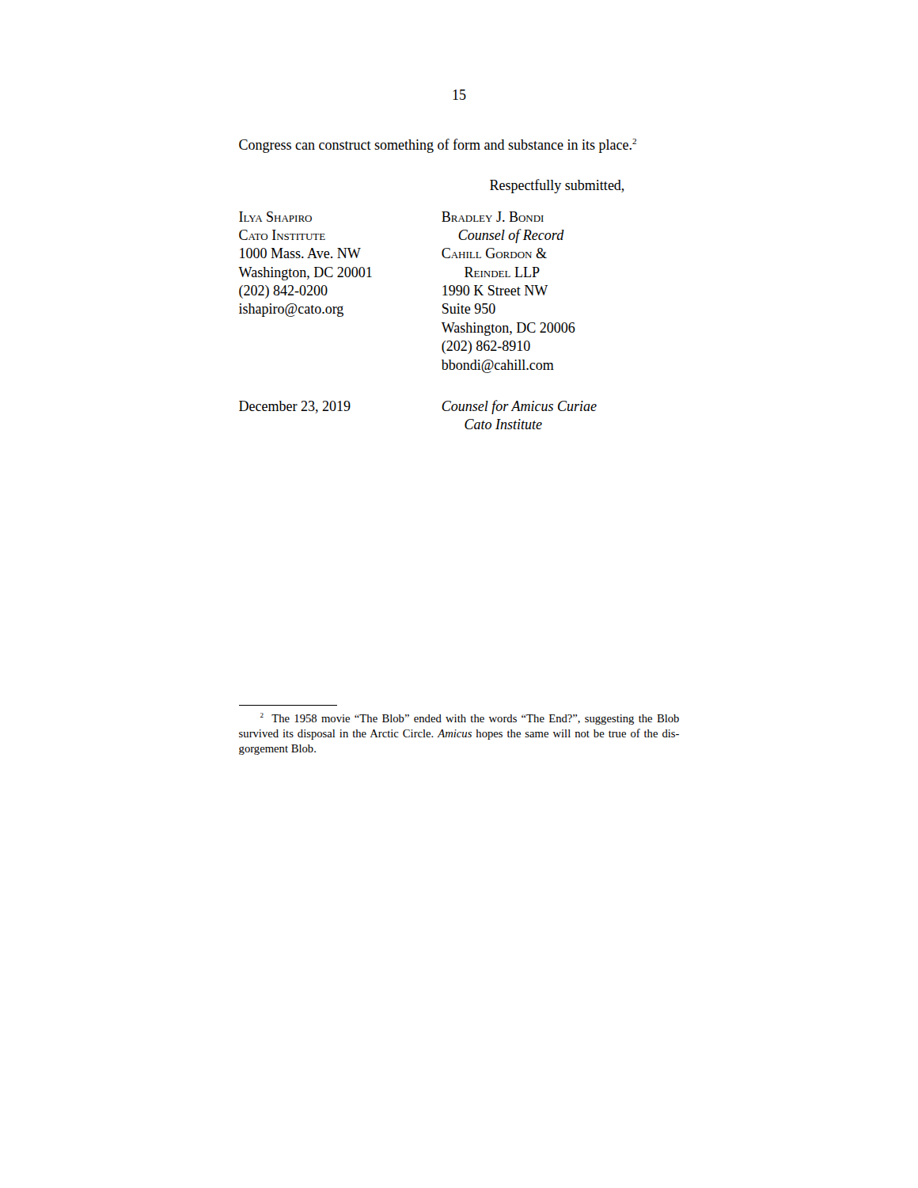15
Congress can construct something of form and substance in its place.2
Respectfully submitted,
| Ilya Shapiro Cato Institute 1000 Mass. Ave. NW Washington, DC 20001 (202) 842-0200 ishapiro@cato.org | Bradley J. Bondi Counsel of Record Cahill Gordon & Reindel LLP 1990 K Street NW Suite 950 Washington, DC 20006 (202) 862-8910 bbondi@cahill.com |
| December 23, 2019 | Counsel for Amicus Curiae Cato Institute |
2 The 1958 movie “The Blob” ended with the words “The End?”, suggesting the Blob survived its disposal in the Arctic Circle. Amicus hopes the same will not be true of the disgorgement Blob.